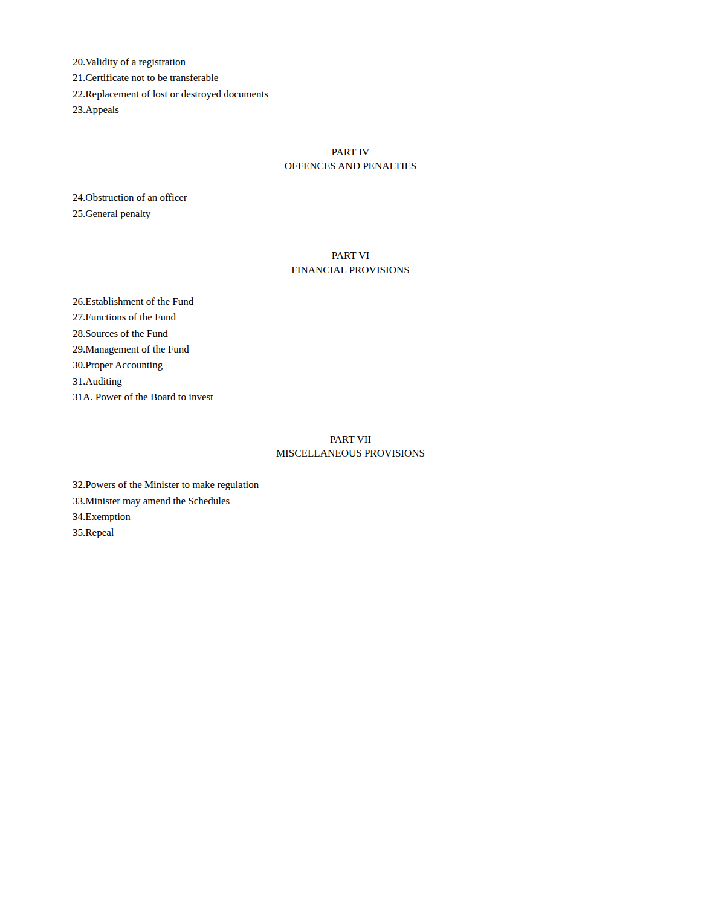20.Validity of a registration
21.Certificate not to be transferable
22.Replacement of lost or destroyed documents
23.Appeals
PART IV OFFENCES AND PENALTIES
24.Obstruction of an officer
25.General penalty
PART VI FINANCIAL PROVISIONS
26.Establishment of the Fund
27.Functions of the Fund
28.Sources of the Fund
29.Management of the Fund
30.Proper Accounting
31.Auditing
31A. Power of the Board to invest
PART VII MISCELLANEOUS PROVISIONS
32.Powers of the Minister to make regulation
33.Minister may amend the Schedules
34.Exemption
35.Repeal